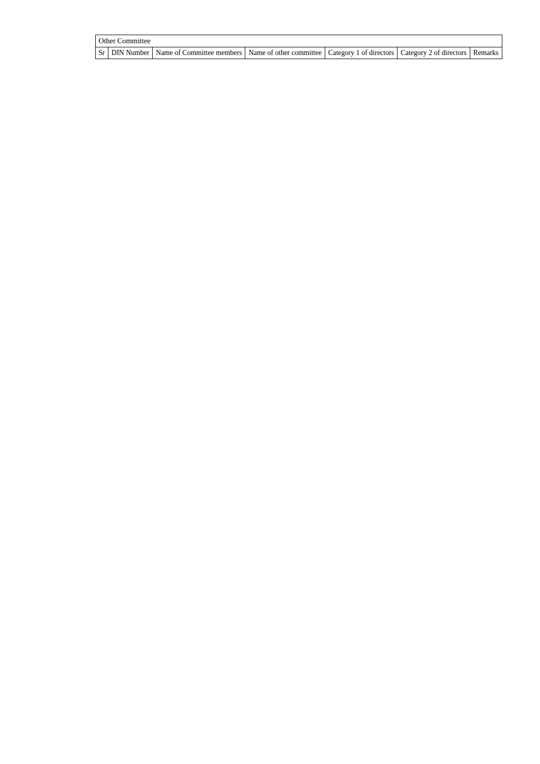| Other Committee |
| Sr | DIN Number | Name of Committee members | Name of other committee | Category 1 of directors | Category 2 of directors | Remarks |